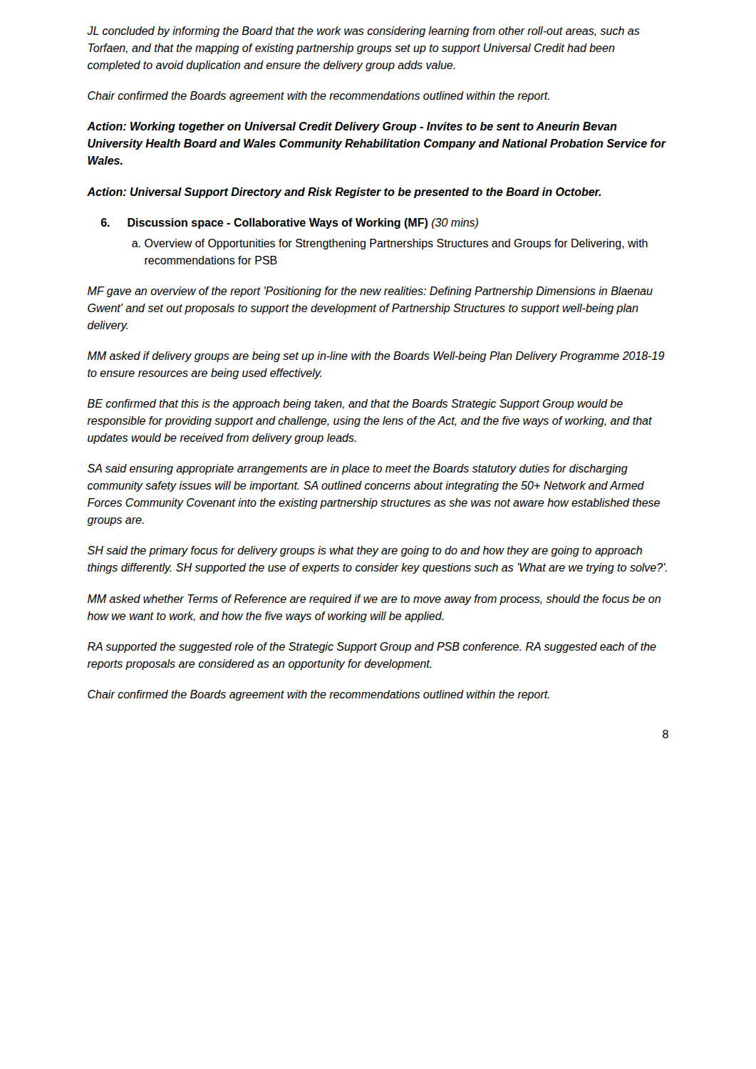JL concluded by informing the Board that the work was considering learning from other roll-out areas, such as Torfaen, and that the mapping of existing partnership groups set up to support Universal Credit had been completed to avoid duplication and ensure the delivery group adds value.
Chair confirmed the Boards agreement with the recommendations outlined within the report.
Action: Working together on Universal Credit Delivery Group - Invites to be sent to Aneurin Bevan University Health Board and Wales Community Rehabilitation Company and National Probation Service for Wales.
Action: Universal Support Directory and Risk Register to be presented to the Board in October.
6.
Discussion space - Collaborative Ways of Working (MF) (30 mins)
Overview of Opportunities for Strengthening Partnerships Structures and Groups for Delivering, with recommendations for PSB
MF gave an overview of the report 'Positioning for the new realities: Defining Partnership Dimensions in Blaenau Gwent' and set out proposals to support the development of Partnership Structures to support well-being plan delivery.
MM asked if delivery groups are being set up in-line with the Boards Well-being Plan Delivery Programme 2018-19 to ensure resources are being used effectively.
BE confirmed that this is the approach being taken, and that the Boards Strategic Support Group would be responsible for providing support and challenge, using the lens of the Act, and the five ways of working, and that updates would be received from delivery group leads.
SA said ensuring appropriate arrangements are in place to meet the Boards statutory duties for discharging community safety issues will be important. SA outlined concerns about integrating the 50+ Network and Armed Forces Community Covenant into the existing partnership structures as she was not aware how established these groups are.
SH said the primary focus for delivery groups is what they are going to do and how they are going to approach things differently. SH supported the use of experts to consider key questions such as 'What are we trying to solve?'.
MM asked whether Terms of Reference are required if we are to move away from process, should the focus be on how we want to work, and how the five ways of working will be applied.
RA supported the suggested role of the Strategic Support Group and PSB conference. RA suggested each of the reports proposals are considered as an opportunity for development.
Chair confirmed the Boards agreement with the recommendations outlined within the report.
8